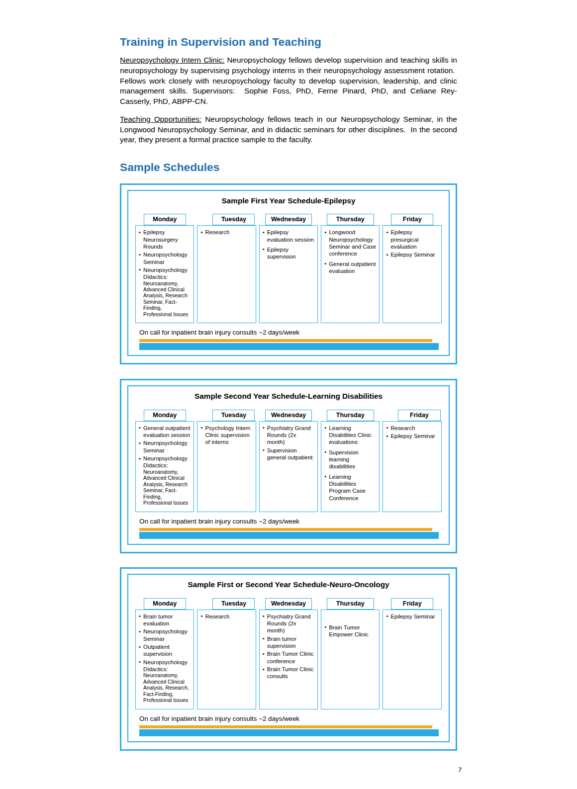Training in Supervision and Teaching
Neuropsychology Intern Clinic: Neuropsychology fellows develop supervision and teaching skills in neuropsychology by supervising psychology interns in their neuropsychology assessment rotation. Fellows work closely with neuropsychology faculty to develop supervision, leadership, and clinic management skills. Supervisors: Sophie Foss, PhD, Ferne Pinard, PhD, and Celiane Rey-Casserly, PhD, ABPP-CN.
Teaching Opportunities: Neuropsychology fellows teach in our Neuropsychology Seminar, in the Longwood Neuropsychology Seminar, and in didactic seminars for other disciplines. In the second year, they present a formal practice sample to the faculty.
Sample Schedules
Sample First Year Schedule-Epilepsy
| Monday | Tuesday | Wednesday | Thursday | Friday |
| Epilepsy Neurosurgery Rounds Neuropsychology Seminar Neuropsychology Didactics: Neuroanatomy, Advanced Clinical Analysis, Research Seminar, Fact-Finding, Professional Issues | Research | Epilepsy evaluation session Epilepsy supervision | Longwood Neuropsychology Seminar and Case conference General outpatient evaluation | Epilepsy presurgical evaluation Epilepsy Seminar |
On call for inpatient brain injury consults ~2 days/week
Sample Second Year Schedule-Learning Disabilities
| Monday | Tuesday | Wednesday | Thursday | Friday |
| General outpatient evaluation session Neuropsychology Seminar Neuropsychology Didactics: Neuroanatomy, Advanced Clinical Analysis, Research Seminar, Fact-Finding, Professional Issues | Psychology Intern Clinic supervision of interns | Psychiatry Grand Rounds (2x month) Supervision general outpatient | Learning Disabilities Clinic evaluations Supervision learning disabilities Learning Disabilities Program Case Conference | Research Epilepsy Seminar |
On call for inpatient brain injury consults ~2 days/week
Sample First or Second Year Schedule-Neuro-Oncology
| Monday | Tuesday | Wednesday | Thursday | Friday |
| Brain tumor evaluation Neuropsychology Seminar Outpatient supervision Neuropsychology Didactics: Neuroanatomy, Advanced Clinical Analysis, Research, Fact-Finding, Professional Issues | Research | Psychiatry Grand Rounds (2x month) Brain tumor supervision Brain Tumor Clinic conference Brain Tumor Clinic consults | Brain Tumor Empower Clinic | Epilepsy Seminar |
On call for inpatient brain injury consults ~2 days/week
7